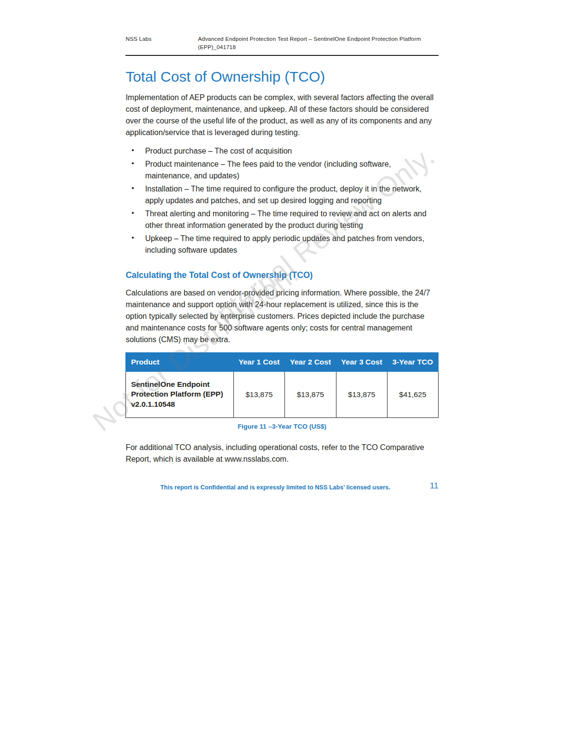NSS Labs
Advanced Endpoint Protection Test Report – SentinelOne Endpoint Protection Platform (EPP)_041718
Total Cost of Ownership (TCO)
Implementation of AEP products can be complex, with several factors affecting the overall cost of deployment, maintenance, and upkeep. All of these factors should be considered over the course of the useful life of the product, as well as any of its components and any application/service that is leveraged during testing.
Product purchase – The cost of acquisition
Product maintenance – The fees paid to the vendor (including software, maintenance, and updates)
Installation – The time required to configure the product, deploy it in the network, apply updates and patches, and set up desired logging and reporting
Threat alerting and monitoring – The time required to review and act on alerts and other threat information generated by the product during testing
Upkeep – The time required to apply periodic updates and patches from vendors, including software updates
Calculating the Total Cost of Ownership (TCO)
Calculations are based on vendor-provided pricing information. Where possible, the 24/7 maintenance and support option with 24-hour replacement is utilized, since this is the option typically selected by enterprise customers. Prices depicted include the purchase and maintenance costs for 500 software agents only; costs for central management solutions (CMS) may be extra.
| Product | Year 1 Cost | Year 2 Cost | Year 3 Cost | 3-Year TCO |
| --- | --- | --- | --- | --- |
| SentinelOne Endpoint Protection Platform (EPP) v2.0.1.10548 | $13,875 | $13,875 | $13,875 | $41,625 |
Figure 11 –3-Year TCO (US$)
For additional TCO analysis, including operational costs, refer to the TCO Comparative Report, which is available at www.nsslabs.com.
Not for Distribution. Internal Review Only.
This report is Confidential and is expressly limited to NSS Labs’ licensed users.
11